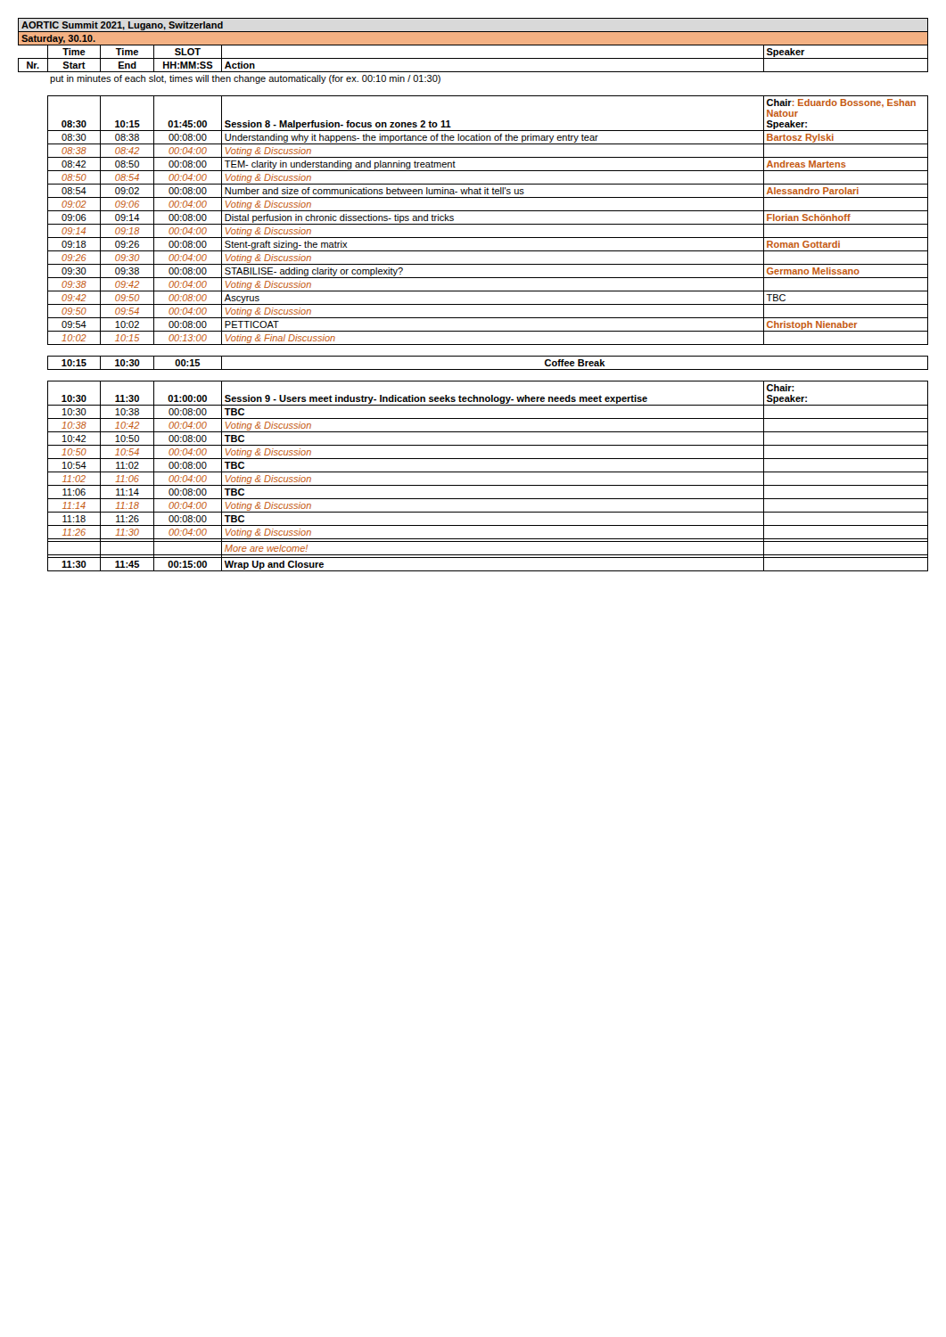| AORTIC Summit 2021, Lugano, Switzerland |
| Saturday, 30.10. |
| | Time | Time | SLOT | | Speaker |
| Nr. | Start | End | HH:MM:SS | Action | |
| | put in minutes of each slot, times will then change automatically (for ex. 00:10 min / 01:30) |
| | 08:30 | 10:15 | 01:45:00 | Session 8 - Malperfusion- focus on zones 2 to 11 | Chair : Eduardo Bossone, Eshan Natour Speaker: |
| | 08:30 | 08:38 | 00:08:00 | Understanding why it happens- the importance of the location of the primary entry tear | Bartosz Rylski |
| | 08:38 | 08:42 | 00:04:00 | Voting & Discussion | |
| | 08:42 | 08:50 | 00:08:00 | TEM- clarity in understanding and planning treatment | Andreas Martens |
| | 08:50 | 08:54 | 00:04:00 | Voting & Discussion | |
| | 08:54 | 09:02 | 00:08:00 | Number and size of communications between lumina- what it tell's us | Alessandro Parolari |
| | 09:02 | 09:06 | 00:04:00 | Voting & Discussion | |
| | 09:06 | 09:14 | 00:08:00 | Distal perfusion in chronic dissections- tips and tricks | Florian Schönhoff |
| | 09:14 | 09:18 | 00:04:00 | Voting & Discussion | |
| | 09:18 | 09:26 | 00:08:00 | Stent-graft sizing- the matrix | Roman Gottardi |
| | 09:26 | 09:30 | 00:04:00 | Voting & Discussion | |
| | 09:30 | 09:38 | 00:08:00 | STABILISE- adding clarity or complexity? | Germano Melissano |
| | 09:38 | 09:42 | 00:04:00 | Voting & Discussion | |
| | 09:42 | 09:50 | 00:08:00 | Ascyrus | TBC |
| | 09:50 | 09:54 | 00:04:00 | Voting & Discussion | |
| | 09:54 | 10:02 | 00:08:00 | PETTICOAT | Christoph Nienaber |
| | 10:02 | 10:15 | 00:13:00 | Voting & Final Discussion | |
| | 10:15 | 10:30 | 00:15 | Coffee Break |
| | 10:30 | 11:30 | 01:00:00 | Session 9 - Users meet industry- Indication seeks technology- where needs meet expertise | Chair: Speaker: |
| | 10:30 | 10:38 | 00:08:00 | TBC | |
| | 10:38 | 10:42 | 00:04:00 | Voting & Discussion | |
| | 10:42 | 10:50 | 00:08:00 | TBC | |
| | 10:50 | 10:54 | 00:04:00 | Voting & Discussion | |
| | 10:54 | 11:02 | 00:08:00 | TBC | |
| | 11:02 | 11:06 | 00:04:00 | Voting & Discussion | |
| | 11:06 | 11:14 | 00:08:00 | TBC | |
| | 11:14 | 11:18 | 00:04:00 | Voting & Discussion | |
| | 11:18 | 11:26 | 00:08:00 | TBC | |
| | 11:26 | 11:30 | 00:04:00 | Voting & Discussion | |
| | | | | More are welcome! | |
| | 11:30 | 11:45 | 00:15:00 | Wrap Up and Closure | |